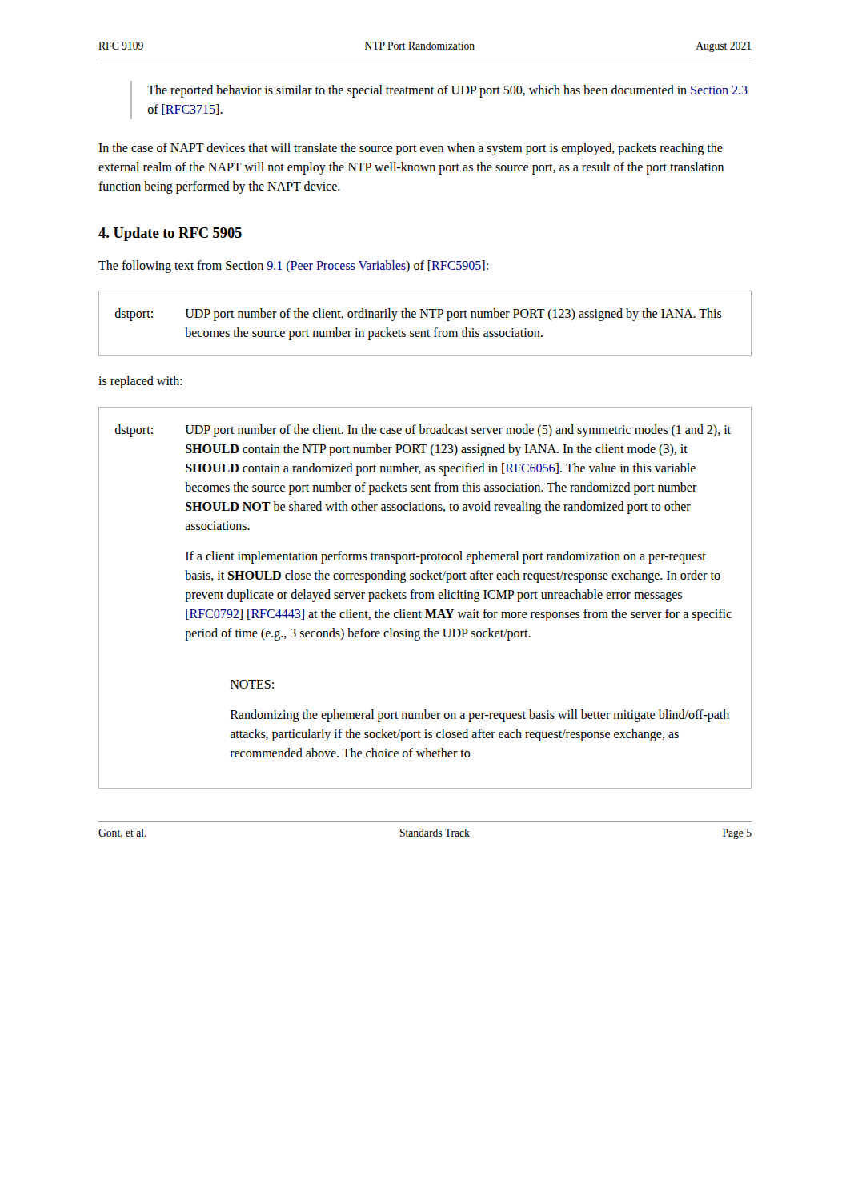RFC 9109
NTP Port Randomization
August 2021
The reported behavior is similar to the special treatment of UDP port 500, which has been documented in Section 2.3 of [RFC3715].
In the case of NAPT devices that will translate the source port even when a system port is employed, packets reaching the external realm of the NAPT will not employ the NTP well-known port as the source port, as a result of the port translation function being performed by the NAPT device.
4. Update to RFC 5905
The following text from Section 9.1 (Peer Process Variables) of [RFC5905]:
dstport:
UDP port number of the client, ordinarily the NTP port number PORT (123) assigned by the IANA. This becomes the source port number in packets sent from this association.
is replaced with:
dstport:
UDP port number of the client. In the case of broadcast server mode (5) and symmetric modes (1 and 2), it SHOULD contain the NTP port number PORT (123) assigned by IANA. In the client mode (3), it SHOULD contain a randomized port number, as specified in [RFC6056]. The value in this variable becomes the source port number of packets sent from this association. The randomized port number SHOULD NOT be shared with other associations, to avoid revealing the randomized port to other associations.
If a client implementation performs transport-protocol ephemeral port randomization on a per-request basis, it SHOULD close the corresponding socket/port after each request/response exchange. In order to prevent duplicate or delayed server packets from eliciting ICMP port unreachable error messages [RFC0792] [RFC4443] at the client, the client MAY wait for more responses from the server for a specific period of time (e.g., 3 seconds) before closing the UDP socket/port.
NOTES:
Randomizing the ephemeral port number on a per-request basis will better mitigate blind/off-path attacks, particularly if the socket/port is closed after each request/response exchange, as recommended above. The choice of whether to
Gont, et al.
Standards Track
Page 5